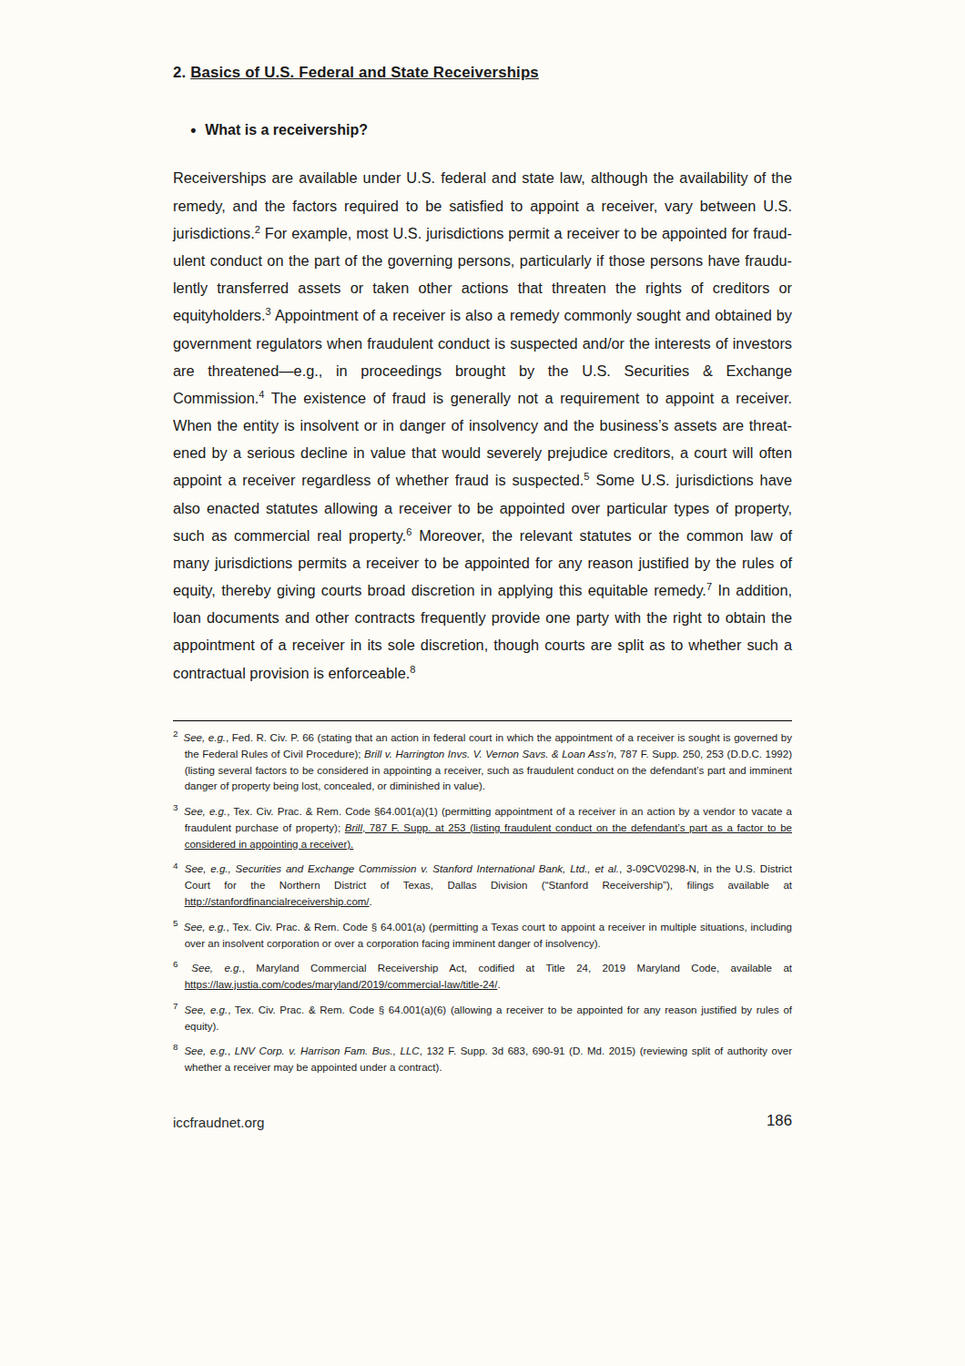2. Basics of U.S. Federal and State Receiverships
What is a receivership?
Receiverships are available under U.S. federal and state law, although the availability of the remedy, and the factors required to be satisfied to appoint a receiver, vary between U.S. jurisdictions.2 For example, most U.S. jurisdictions permit a receiver to be appointed for fraudulent conduct on the part of the governing persons, particularly if those persons have fraudulently transferred assets or taken other actions that threaten the rights of creditors or equityholders.3 Appointment of a receiver is also a remedy commonly sought and obtained by government regulators when fraudulent conduct is suspected and/or the interests of investors are threatened—e.g., in proceedings brought by the U.S. Securities & Exchange Commission.4 The existence of fraud is generally not a requirement to appoint a receiver. When the entity is insolvent or in danger of insolvency and the business’s assets are threatened by a serious decline in value that would severely prejudice creditors, a court will often appoint a receiver regardless of whether fraud is suspected.5 Some U.S. jurisdictions have also enacted statutes allowing a receiver to be appointed over particular types of property, such as commercial real property.6 Moreover, the relevant statutes or the common law of many jurisdictions permits a receiver to be appointed for any reason justified by the rules of equity, thereby giving courts broad discretion in applying this equitable remedy.7 In addition, loan documents and other contracts frequently provide one party with the right to obtain the appointment of a receiver in its sole discretion, though courts are split as to whether such a contractual provision is enforceable.8
2 See, e.g., Fed. R. Civ. P. 66 (stating that an action in federal court in which the appointment of a receiver is sought is governed by the Federal Rules of Civil Procedure); Brill v. Harrington Invs. V. Vernon Savs. & Loan Ass’n, 787 F. Supp. 250, 253 (D.D.C. 1992) (listing several factors to be considered in appointing a receiver, such as fraudulent conduct on the defendant’s part and imminent danger of property being lost, concealed, or diminished in value).
3 See, e.g., Tex. Civ. Prac. & Rem. Code §64.001(a)(1) (permitting appointment of a receiver in an action by a vendor to vacate a fraudulent purchase of property); Brill, 787 F. Supp. at 253 (listing fraudulent conduct on the defendant’s part as a factor to be considered in appointing a receiver).
4 See, e.g., Securities and Exchange Commission v. Stanford International Bank, Ltd., et al., 3-09CV0298-N, in the U.S. District Court for the Northern District of Texas, Dallas Division (“Stanford Receivership”), filings available at http://stanfordfinancialreceivership.com/.
5 See, e.g., Tex. Civ. Prac. & Rem. Code § 64.001(a) (permitting a Texas court to appoint a receiver in multiple situations, including over an insolvent corporation or over a corporation facing imminent danger of insolvency).
6 See, e.g., Maryland Commercial Receivership Act, codified at Title 24, 2019 Maryland Code, available at https://law.justia.com/codes/maryland/2019/commercial-law/title-24/.
7 See, e.g., Tex. Civ. Prac. & Rem. Code § 64.001(a)(6) (allowing a receiver to be appointed for any reason justified by rules of equity).
8 See, e.g., LNV Corp. v. Harrison Fam. Bus., LLC, 132 F. Supp. 3d 683, 690-91 (D. Md. 2015) (reviewing split of authority over whether a receiver may be appointed under a contract).
iccfraudnet.org 186